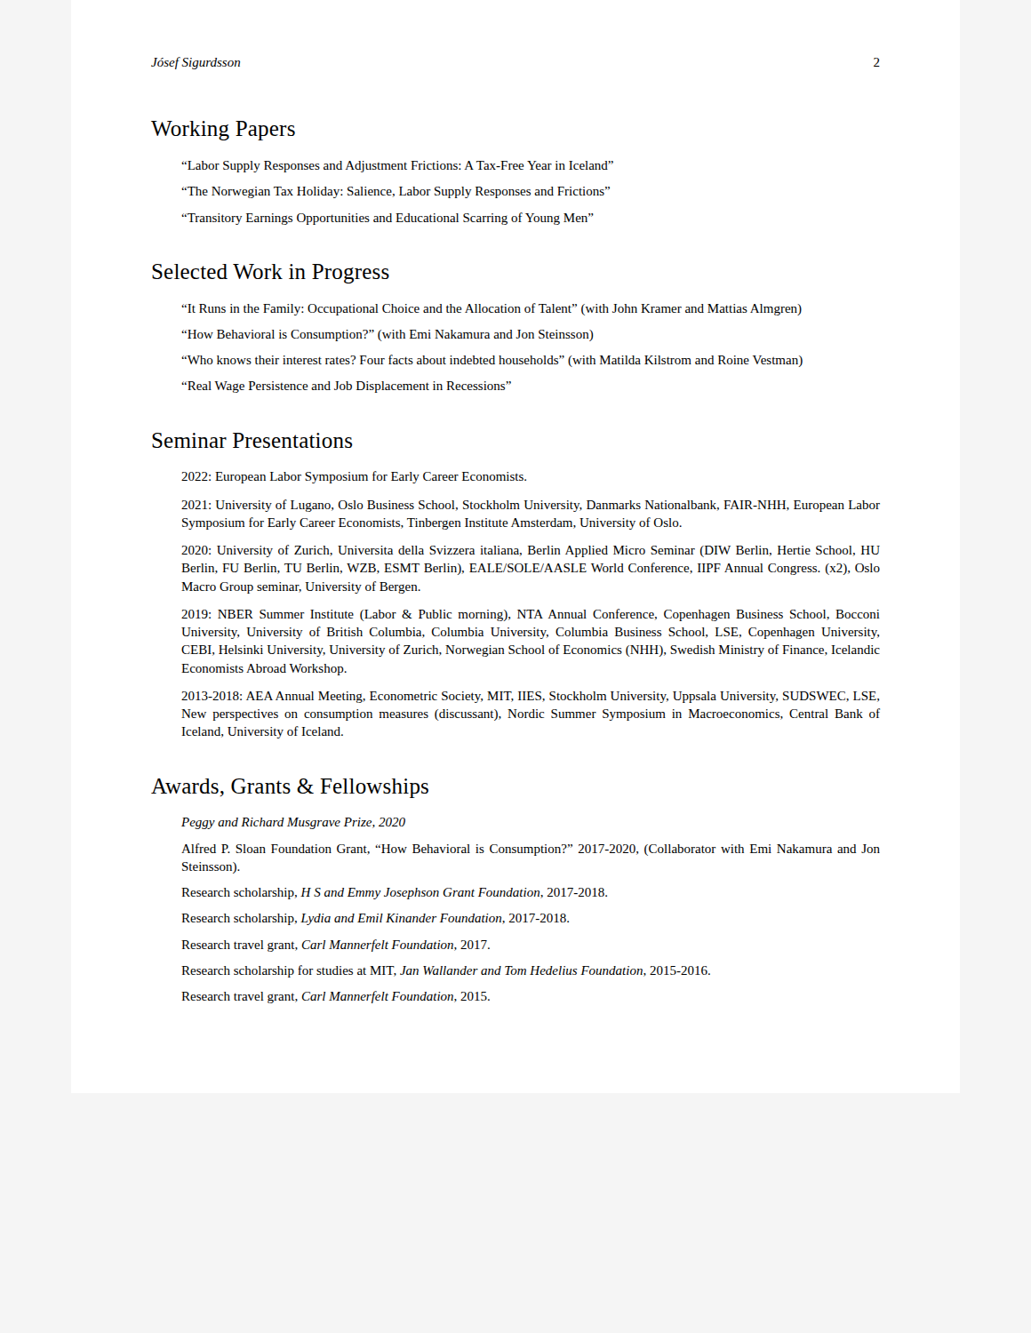Jósef Sigurdsson 2
Working Papers
“Labor Supply Responses and Adjustment Frictions: A Tax-Free Year in Iceland”
“The Norwegian Tax Holiday: Salience, Labor Supply Responses and Frictions”
“Transitory Earnings Opportunities and Educational Scarring of Young Men”
Selected Work in Progress
“It Runs in the Family: Occupational Choice and the Allocation of Talent” (with John Kramer and Mattias Almgren)
“How Behavioral is Consumption?” (with Emi Nakamura and Jon Steinsson)
“Who knows their interest rates? Four facts about indebted households” (with Matilda Kilstrom and Roine Vestman)
“Real Wage Persistence and Job Displacement in Recessions”
Seminar Presentations
2022: European Labor Symposium for Early Career Economists.
2021: University of Lugano, Oslo Business School, Stockholm University, Danmarks Nationalbank, FAIR-NHH, European Labor Symposium for Early Career Economists, Tinbergen Institute Amsterdam, University of Oslo.
2020: University of Zurich, Universita della Svizzera italiana, Berlin Applied Micro Seminar (DIW Berlin, Hertie School, HU Berlin, FU Berlin, TU Berlin, WZB, ESMT Berlin), EALE/SOLE/AASLE World Conference, IIPF Annual Congress. (x2), Oslo Macro Group seminar, University of Bergen.
2019: NBER Summer Institute (Labor & Public morning), NTA Annual Conference, Copenhagen Business School, Bocconi University, University of British Columbia, Columbia University, Columbia Business School, LSE, Copenhagen University, CEBI, Helsinki University, University of Zurich, Norwegian School of Economics (NHH), Swedish Ministry of Finance, Icelandic Economists Abroad Workshop.
2013-2018: AEA Annual Meeting, Econometric Society, MIT, IIES, Stockholm University, Uppsala University, SUDSWEC, LSE, New perspectives on consumption measures (discussant), Nordic Summer Symposium in Macroeconomics, Central Bank of Iceland, University of Iceland.
Awards, Grants & Fellowships
Peggy and Richard Musgrave Prize, 2020
Alfred P. Sloan Foundation Grant, “How Behavioral is Consumption?” 2017-2020, (Collaborator with Emi Nakamura and Jon Steinsson).
Research scholarship, H S and Emmy Josephson Grant Foundation, 2017-2018.
Research scholarship, Lydia and Emil Kinander Foundation, 2017-2018.
Research travel grant, Carl Mannerfelt Foundation, 2017.
Research scholarship for studies at MIT, Jan Wallander and Tom Hedelius Foundation, 2015-2016.
Research travel grant, Carl Mannerfelt Foundation, 2015.